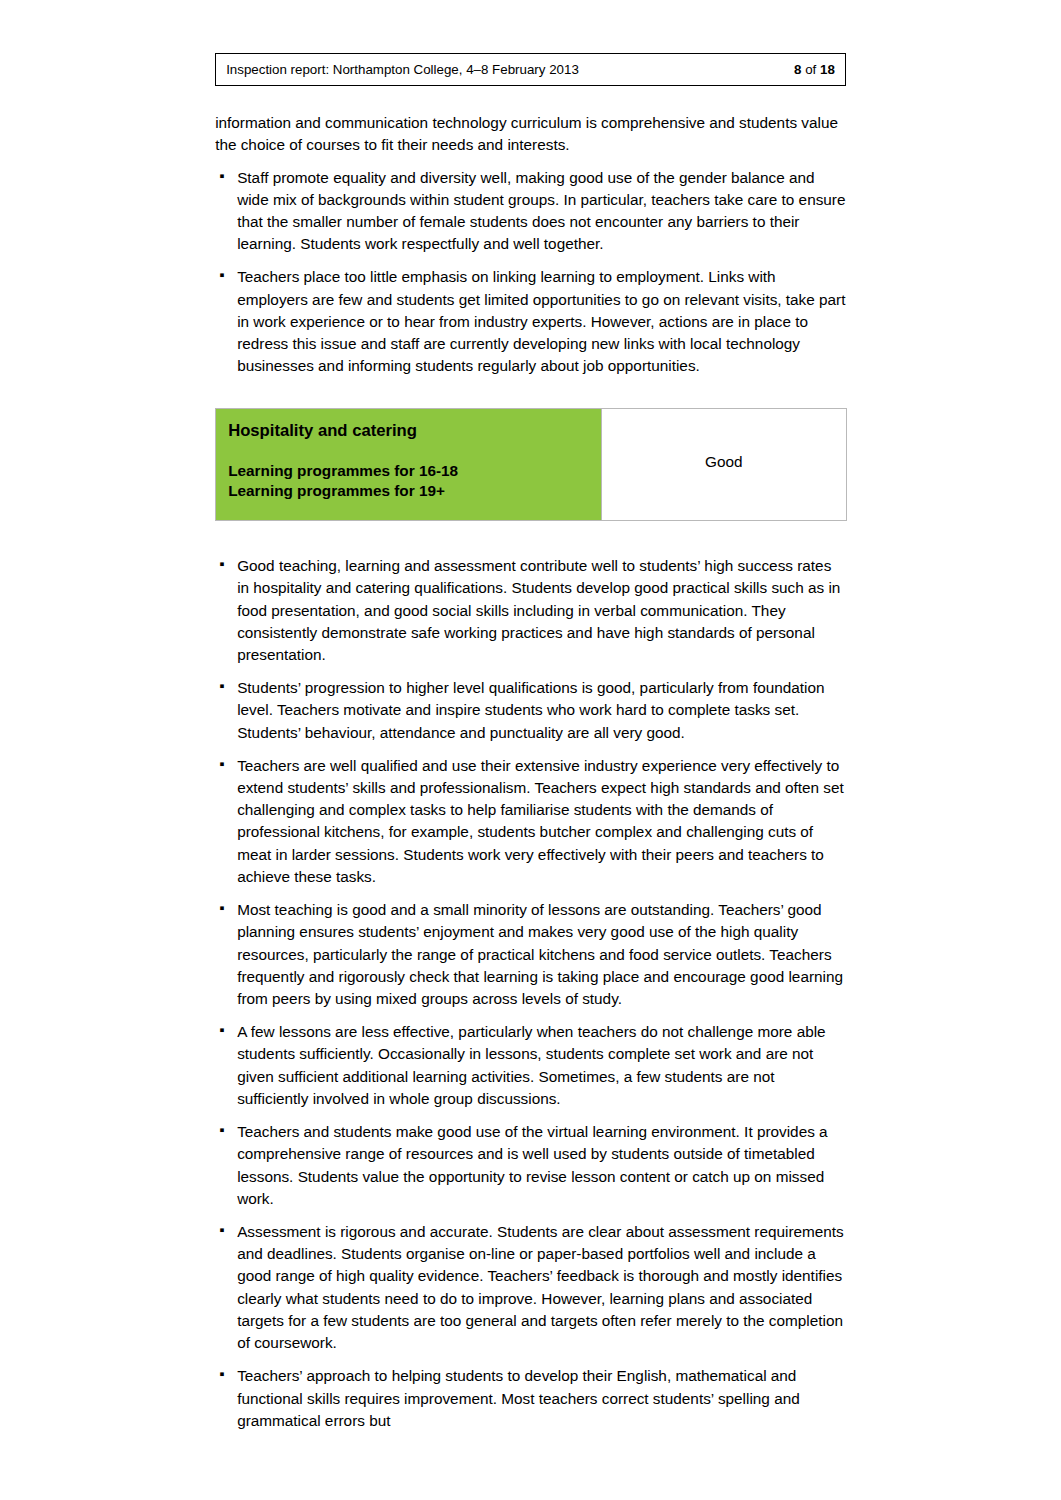Inspection report: Northampton College, 4–8 February 2013
8 of 18
information and communication technology curriculum is comprehensive and students value the choice of courses to fit their needs and interests.
Staff promote equality and diversity well, making good use of the gender balance and wide mix of backgrounds within student groups. In particular, teachers take care to ensure that the smaller number of female students does not encounter any barriers to their learning. Students work respectfully and well together.
Teachers place too little emphasis on linking learning to employment. Links with employers are few and students get limited opportunities to go on relevant visits, take part in work experience or to hear from industry experts. However, actions are in place to redress this issue and staff are currently developing new links with local technology businesses and informing students regularly about job opportunities.
Hospitality and catering
Learning programmes for 16-18
Learning programmes for 19+
Good
Good teaching, learning and assessment contribute well to students’ high success rates in hospitality and catering qualifications. Students develop good practical skills such as in food presentation, and good social skills including in verbal communication. They consistently demonstrate safe working practices and have high standards of personal presentation.
Students’ progression to higher level qualifications is good, particularly from foundation level. Teachers motivate and inspire students who work hard to complete tasks set. Students’ behaviour, attendance and punctuality are all very good.
Teachers are well qualified and use their extensive industry experience very effectively to extend students’ skills and professionalism. Teachers expect high standards and often set challenging and complex tasks to help familiarise students with the demands of professional kitchens, for example, students butcher complex and challenging cuts of meat in larder sessions. Students work very effectively with their peers and teachers to achieve these tasks.
Most teaching is good and a small minority of lessons are outstanding. Teachers’ good planning ensures students’ enjoyment and makes very good use of the high quality resources, particularly the range of practical kitchens and food service outlets. Teachers frequently and rigorously check that learning is taking place and encourage good learning from peers by using mixed groups across levels of study.
A few lessons are less effective, particularly when teachers do not challenge more able students sufficiently. Occasionally in lessons, students complete set work and are not given sufficient additional learning activities. Sometimes, a few students are not sufficiently involved in whole group discussions.
Teachers and students make good use of the virtual learning environment. It provides a comprehensive range of resources and is well used by students outside of timetabled lessons. Students value the opportunity to revise lesson content or catch up on missed work.
Assessment is rigorous and accurate. Students are clear about assessment requirements and deadlines. Students organise on-line or paper-based portfolios well and include a good range of high quality evidence. Teachers’ feedback is thorough and mostly identifies clearly what students need to do to improve. However, learning plans and associated targets for a few students are too general and targets often refer merely to the completion of coursework.
Teachers’ approach to helping students to develop their English, mathematical and functional skills requires improvement. Most teachers correct students’ spelling and grammatical errors but